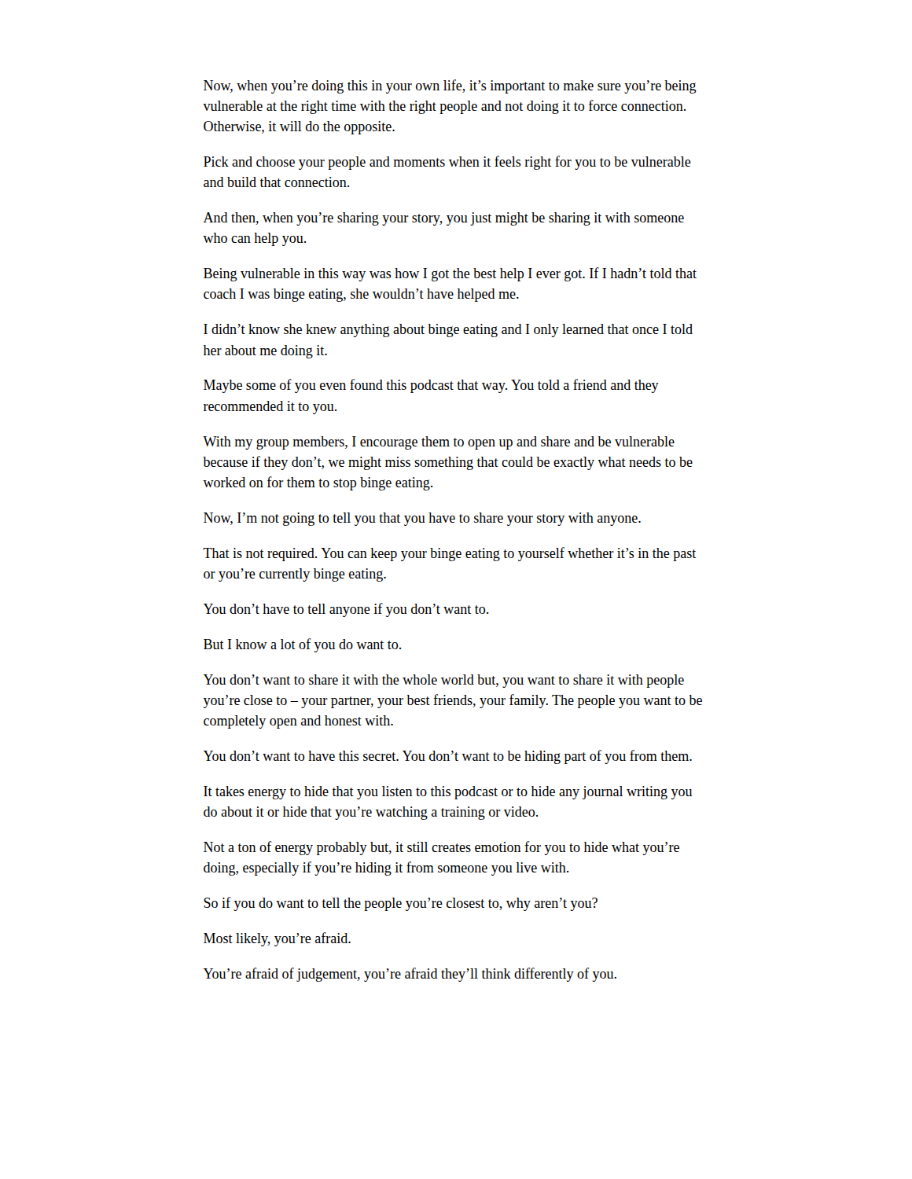Now, when you’re doing this in your own life, it’s important to make sure you’re being vulnerable at the right time with the right people and not doing it to force connection. Otherwise, it will do the opposite.
Pick and choose your people and moments when it feels right for you to be vulnerable and build that connection.
And then, when you’re sharing your story, you just might be sharing it with someone who can help you.
Being vulnerable in this way was how I got the best help I ever got. If I hadn’t told that coach I was binge eating, she wouldn’t have helped me.
I didn’t know she knew anything about binge eating and I only learned that once I told her about me doing it.
Maybe some of you even found this podcast that way. You told a friend and they recommended it to you.
With my group members, I encourage them to open up and share and be vulnerable because if they don’t, we might miss something that could be exactly what needs to be worked on for them to stop binge eating.
Now, I’m not going to tell you that you have to share your story with anyone.
That is not required. You can keep your binge eating to yourself whether it’s in the past or you’re currently binge eating.
You don’t have to tell anyone if you don’t want to.
But I know a lot of you do want to.
You don’t want to share it with the whole world but, you want to share it with people you’re close to – your partner, your best friends, your family. The people you want to be completely open and honest with.
You don’t want to have this secret. You don’t want to be hiding part of you from them.
It takes energy to hide that you listen to this podcast or to hide any journal writing you do about it or hide that you’re watching a training or video.
Not a ton of energy probably but, it still creates emotion for you to hide what you’re doing, especially if you’re hiding it from someone you live with.
So if you do want to tell the people you’re closest to, why aren’t you?
Most likely, you’re afraid.
You’re afraid of judgement, you’re afraid they’ll think differently of you.